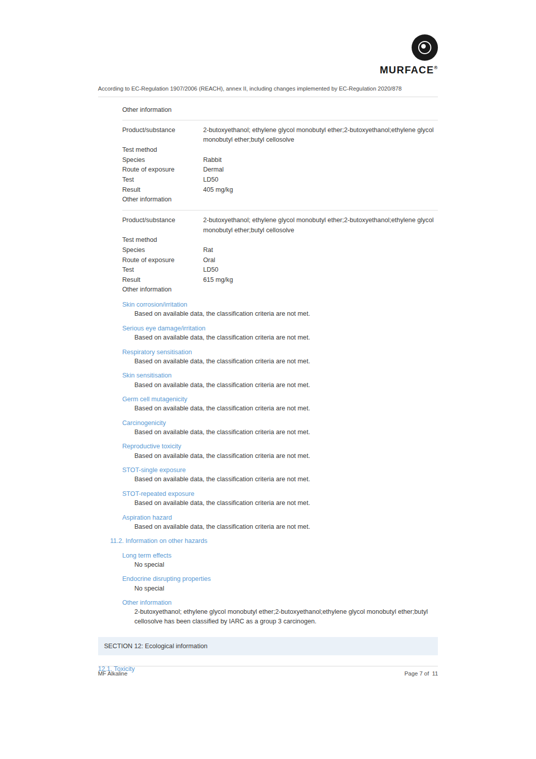MURFACE®
According to EC-Regulation 1907/2006 (REACH), annex II, including changes implemented by EC-Regulation 2020/878
Other information
Product/substance
2-butoxyethanol; ethylene glycol monobutyl ether;2-butoxyethanol;ethylene glycol monobutyl ether;butyl cellosolve
Test method
Species
Rabbit
Route of exposure
Dermal
Test
LD50
Result
405 mg/kg
Other information
Product/substance
2-butoxyethanol; ethylene glycol monobutyl ether;2-butoxyethanol;ethylene glycol monobutyl ether;butyl cellosolve
Test method
Species
Rat
Route of exposure
Oral
Test
LD50
Result
615 mg/kg
Other information
Skin corrosion/irritation
Based on available data, the classification criteria are not met.
Serious eye damage/irritation
Based on available data, the classification criteria are not met.
Respiratory sensitisation
Based on available data, the classification criteria are not met.
Skin sensitisation
Based on available data, the classification criteria are not met.
Germ cell mutagenicity
Based on available data, the classification criteria are not met.
Carcinogenicity
Based on available data, the classification criteria are not met.
Reproductive toxicity
Based on available data, the classification criteria are not met.
STOT-single exposure
Based on available data, the classification criteria are not met.
STOT-repeated exposure
Based on available data, the classification criteria are not met.
Aspiration hazard
Based on available data, the classification criteria are not met.
11.2. Information on other hazards
Long term effects
No special
Endocrine disrupting properties
No special
Other information
2-butoxyethanol; ethylene glycol monobutyl ether;2-butoxyethanol;ethylene glycol monobutyl ether;butyl cellosolve has been classified by IARC as a group 3 carcinogen.
SECTION 12: Ecological information
12.1. Toxicity
MF Alkaline Page 7 of 11